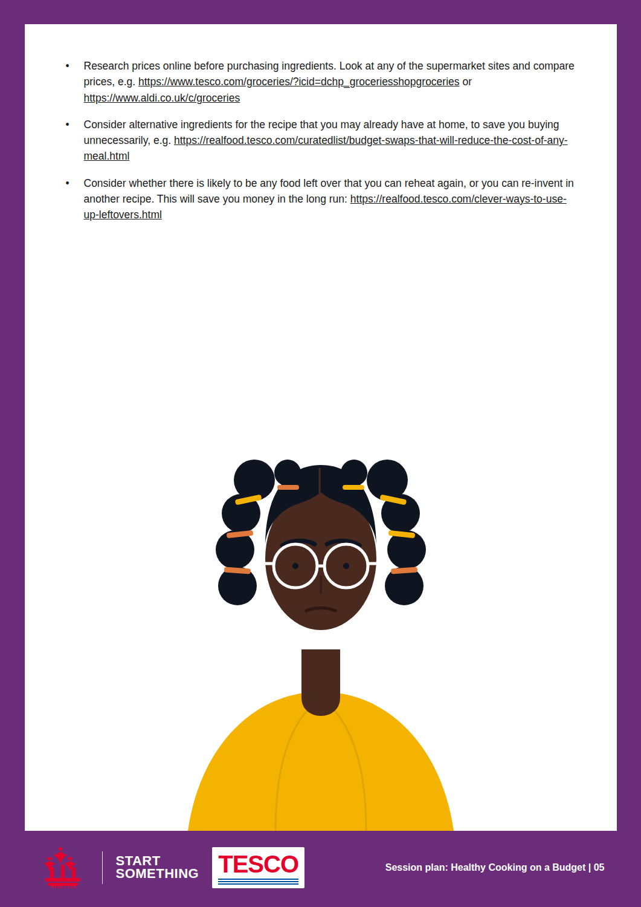Research prices online before purchasing ingredients. Look at any of the supermarket sites and compare prices, e.g. https://www.tesco.com/groceries/?icid=dchp_groceriesshopgroceries or https://www.aldi.co.uk/c/groceries
Consider alternative ingredients for the recipe that you may already have at home, to save you buying unnecessarily, e.g. https://realfood.tesco.com/curatedlist/budget-swaps-that-will-reduce-the-cost-of-any-meal.html
Consider whether there is likely to be any food left over that you can reheat again, or you can re-invent in another recipe. This will save you money in the long run: https://realfood.tesco.com/clever-ways-to-use-up-leftovers.html
Prince's Trust
START
SOMETHING
TESCO
Session plan: Healthy Cooking on a Budget | 05